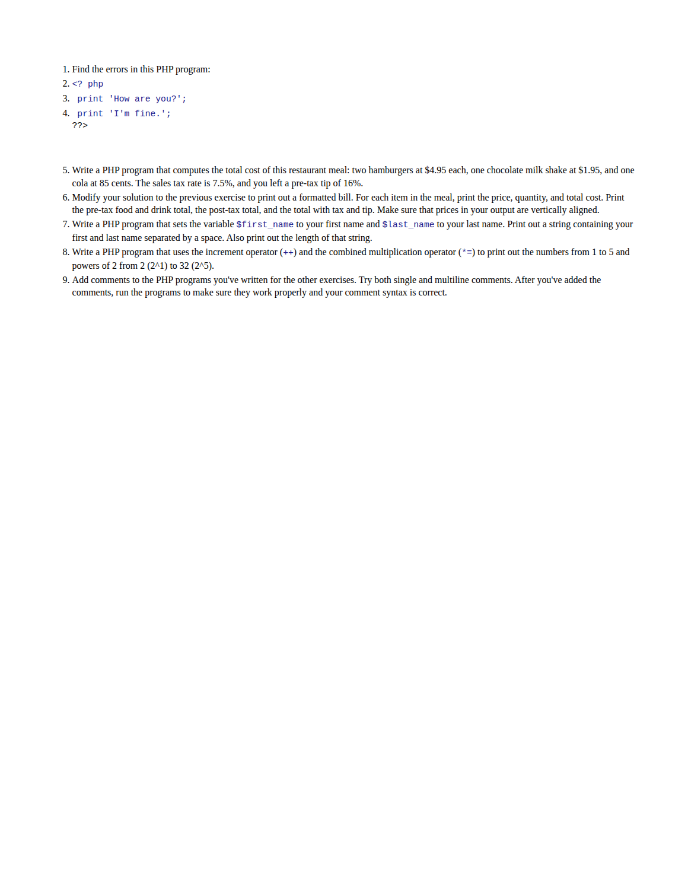Find the errors in this PHP program:
<? php
print 'How are you?';
print 'I'm fine.';
??>
Write a PHP program that computes the total cost of this restaurant meal: two hamburgers at $4.95 each, one chocolate milk shake at $1.95, and one cola at 85 cents. The sales tax rate is 7.5%, and you left a pre-tax tip of 16%.
Modify your solution to the previous exercise to print out a formatted bill. For each item in the meal, print the price, quantity, and total cost. Print the pre-tax food and drink total, the post-tax total, and the total with tax and tip. Make sure that prices in your output are vertically aligned.
Write a PHP program that sets the variable $first_name to your first name and $last_name to your last name. Print out a string containing your first and last name separated by a space. Also print out the length of that string.
Write a PHP program that uses the increment operator (++) and the combined multiplication operator (*=) to print out the numbers from 1 to 5 and powers of 2 from 2 (2^1) to 32 (2^5).
Add comments to the PHP programs you've written for the other exercises. Try both single and multiline comments. After you've added the comments, run the programs to make sure they work properly and your comment syntax is correct.